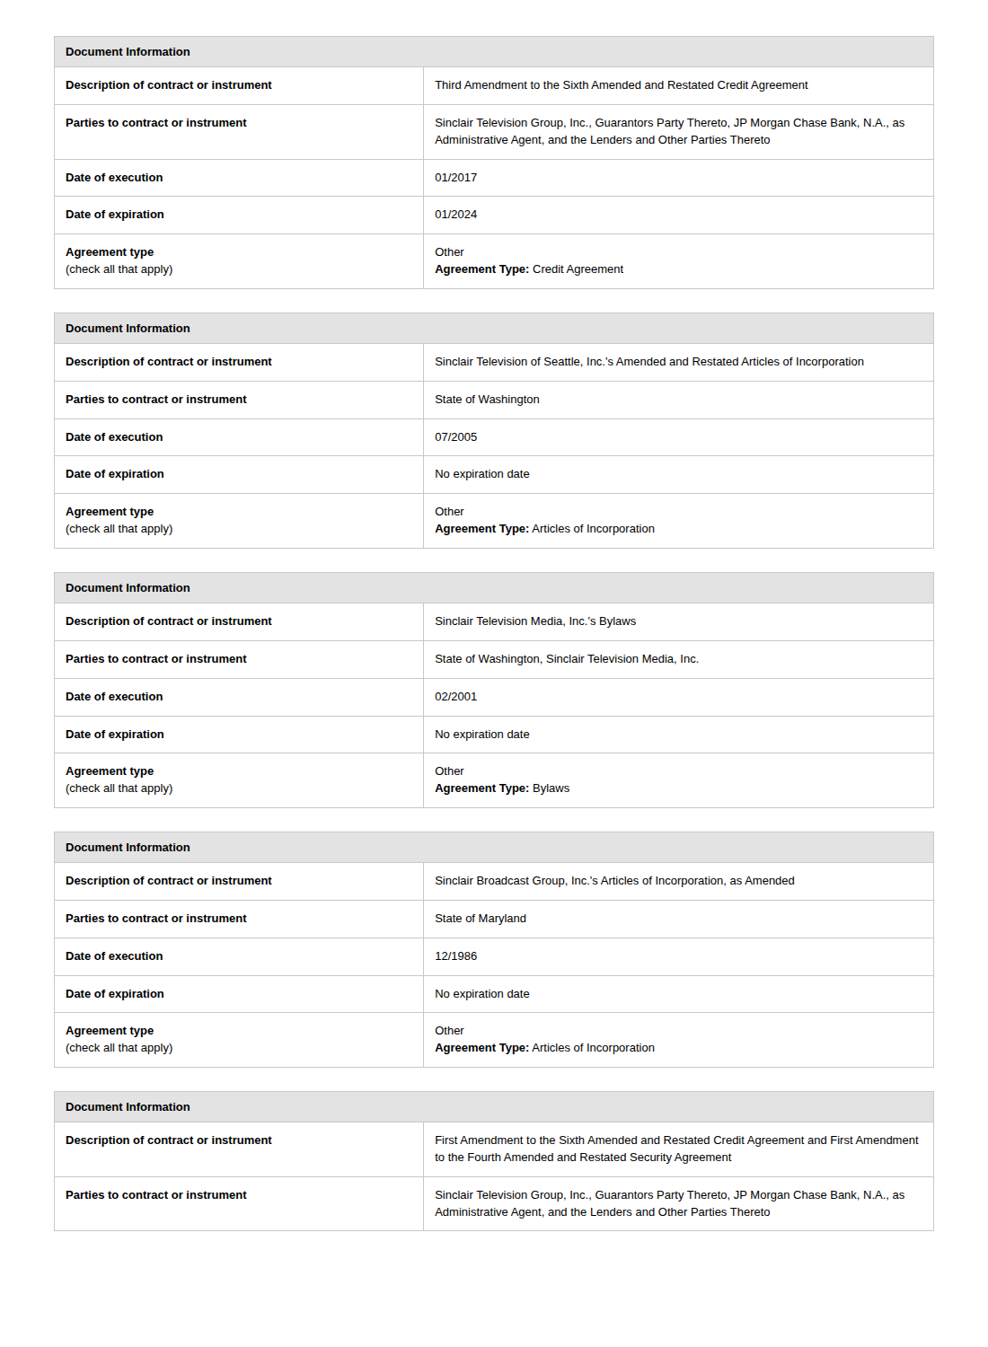Document Information
| Description of contract or instrument | Third Amendment to the Sixth Amended and Restated Credit Agreement |
| Parties to contract or instrument | Sinclair Television Group, Inc., Guarantors Party Thereto, JP Morgan Chase Bank, N.A., as Administrative Agent, and the Lenders and Other Parties Thereto |
| Date of execution | 01/2017 |
| Date of expiration | 01/2024 |
| Agreement type (check all that apply) | Other Agreement Type: Credit Agreement |
Document Information
| Description of contract or instrument | Sinclair Television of Seattle, Inc.'s Amended and Restated Articles of Incorporation |
| Parties to contract or instrument | State of Washington |
| Date of execution | 07/2005 |
| Date of expiration | No expiration date |
| Agreement type (check all that apply) | Other Agreement Type: Articles of Incorporation |
Document Information
| Description of contract or instrument | Sinclair Television Media, Inc.'s Bylaws |
| Parties to contract or instrument | State of Washington, Sinclair Television Media, Inc. |
| Date of execution | 02/2001 |
| Date of expiration | No expiration date |
| Agreement type (check all that apply) | Other Agreement Type: Bylaws |
Document Information
| Description of contract or instrument | Sinclair Broadcast Group, Inc.'s Articles of Incorporation, as Amended |
| Parties to contract or instrument | State of Maryland |
| Date of execution | 12/1986 |
| Date of expiration | No expiration date |
| Agreement type (check all that apply) | Other Agreement Type: Articles of Incorporation |
Document Information
| Description of contract or instrument | First Amendment to the Sixth Amended and Restated Credit Agreement and First Amendment to the Fourth Amended and Restated Security Agreement |
| Parties to contract or instrument | Sinclair Television Group, Inc., Guarantors Party Thereto, JP Morgan Chase Bank, N.A., as Administrative Agent, and the Lenders and Other Parties Thereto |